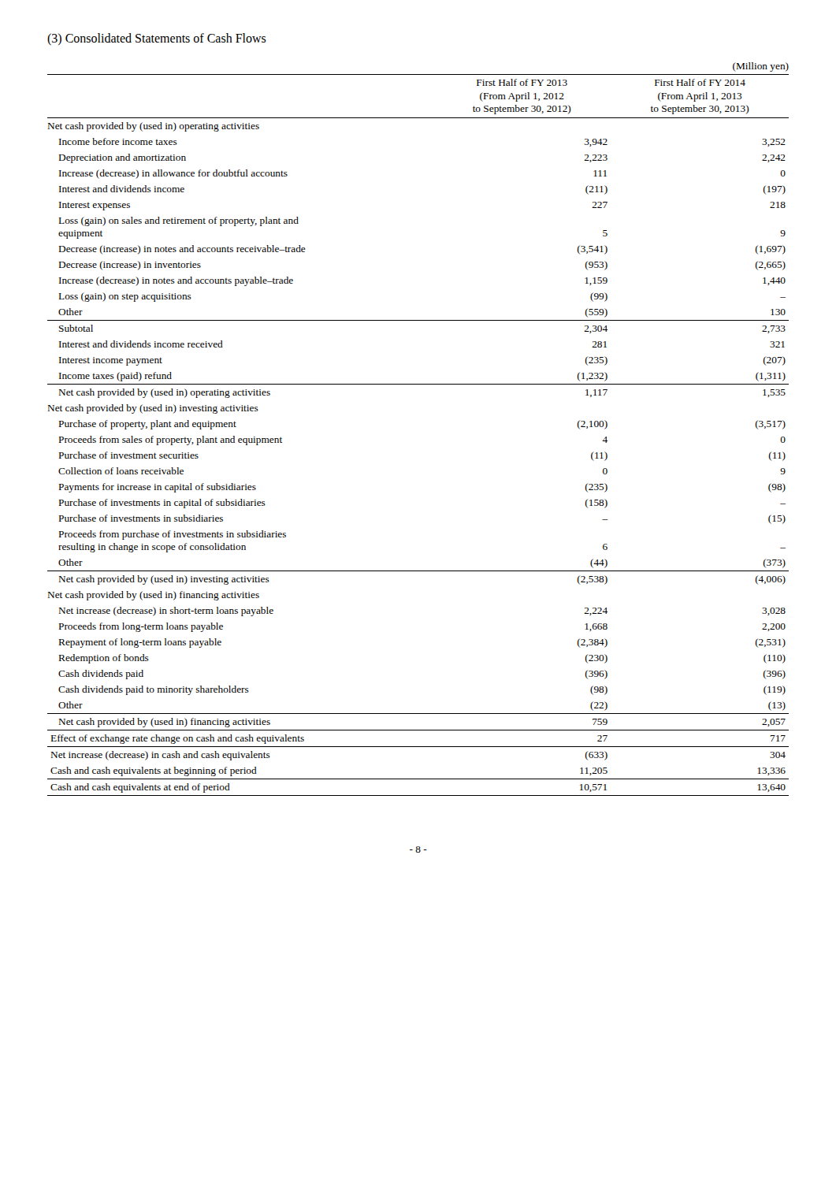(3) Consolidated Statements of Cash Flows
(Million yen)
| | First Half of FY 2013 (From April 1, 2012 to September 30, 2012) | First Half of FY 2014 (From April 1, 2013 to September 30, 2013) |
| --- | --- | --- |
| Net cash provided by (used in) operating activities | | |
| Income before income taxes | 3,942 | 3,252 |
| Depreciation and amortization | 2,223 | 2,242 |
| Increase (decrease) in allowance for doubtful accounts | 111 | 0 |
| Interest and dividends income | (211) | (197) |
| Interest expenses | 227 | 218 |
| Loss (gain) on sales and retirement of property, plant and equipment | 5 | 9 |
| Decrease (increase) in notes and accounts receivable–trade | (3,541) | (1,697) |
| Decrease (increase) in inventories | (953) | (2,665) |
| Increase (decrease) in notes and accounts payable–trade | 1,159 | 1,440 |
| Loss (gain) on step acquisitions | (99) | – |
| Other | (559) | 130 |
| Subtotal | 2,304 | 2,733 |
| Interest and dividends income received | 281 | 321 |
| Interest income payment | (235) | (207) |
| Income taxes (paid) refund | (1,232) | (1,311) |
| Net cash provided by (used in) operating activities | 1,117 | 1,535 |
| Net cash provided by (used in) investing activities | | |
| Purchase of property, plant and equipment | (2,100) | (3,517) |
| Proceeds from sales of property, plant and equipment | 4 | 0 |
| Purchase of investment securities | (11) | (11) |
| Collection of loans receivable | 0 | 9 |
| Payments for increase in capital of subsidiaries | (235) | (98) |
| Purchase of investments in capital of subsidiaries | (158) | – |
| Purchase of investments in subsidiaries | – | (15) |
| Proceeds from purchase of investments in subsidiaries resulting in change in scope of consolidation | 6 | – |
| Other | (44) | (373) |
| Net cash provided by (used in) investing activities | (2,538) | (4,006) |
| Net cash provided by (used in) financing activities | | |
| Net increase (decrease) in short-term loans payable | 2,224 | 3,028 |
| Proceeds from long-term loans payable | 1,668 | 2,200 |
| Repayment of long-term loans payable | (2,384) | (2,531) |
| Redemption of bonds | (230) | (110) |
| Cash dividends paid | (396) | (396) |
| Cash dividends paid to minority shareholders | (98) | (119) |
| Other | (22) | (13) |
| Net cash provided by (used in) financing activities | 759 | 2,057 |
| Effect of exchange rate change on cash and cash equivalents | 27 | 717 |
| Net increase (decrease) in cash and cash equivalents | (633) | 304 |
| Cash and cash equivalents at beginning of period | 11,205 | 13,336 |
| Cash and cash equivalents at end of period | 10,571 | 13,640 |
- 8 -